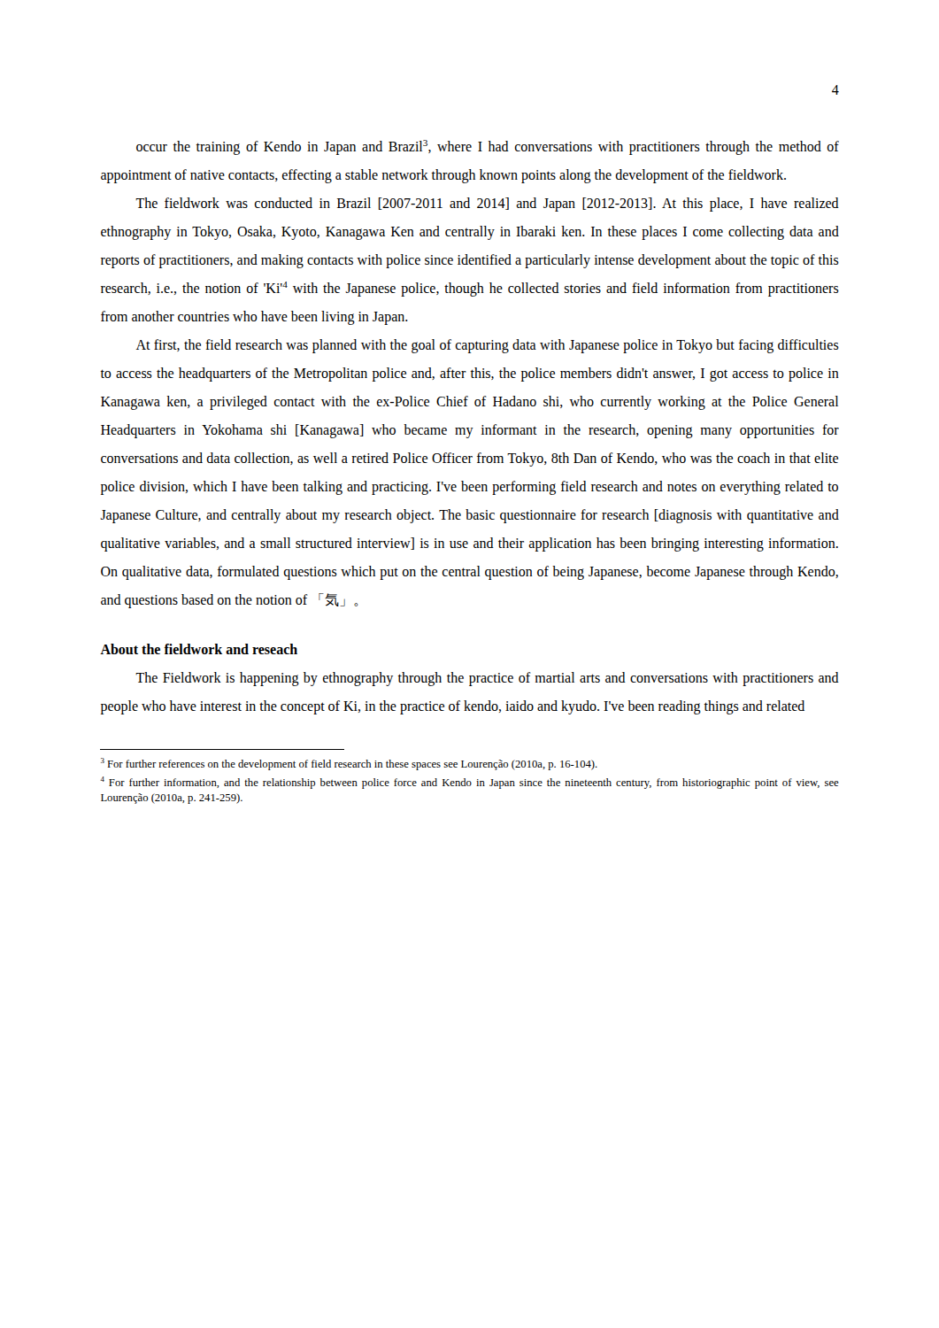4
occur the training of Kendo in Japan and Brazil3, where I had conversations with practitioners through the method of appointment of native contacts, effecting a stable network through known points along the development of the fieldwork.
The fieldwork was conducted in Brazil [2007-2011 and 2014] and Japan [2012-2013]. At this place, I have realized ethnography in Tokyo, Osaka, Kyoto, Kanagawa Ken and centrally in Ibaraki ken. In these places I come collecting data and reports of practitioners, and making contacts with police since identified a particularly intense development about the topic of this research, i.e., the notion of 'Ki'4 with the Japanese police, though he collected stories and field information from practitioners from another countries who have been living in Japan.
At first, the field research was planned with the goal of capturing data with Japanese police in Tokyo but facing difficulties to access the headquarters of the Metropolitan police and, after this, the police members didn't answer, I got access to police in Kanagawa ken, a privileged contact with the ex-Police Chief of Hadano shi, who currently working at the Police General Headquarters in Yokohama shi [Kanagawa] who became my informant in the research, opening many opportunities for conversations and data collection, as well a retired Police Officer from Tokyo, 8th Dan of Kendo, who was the coach in that elite police division, which I have been talking and practicing. I've been performing field research and notes on everything related to Japanese Culture, and centrally about my research object. The basic questionnaire for research [diagnosis with quantitative and qualitative variables, and a small structured interview] is in use and their application has been bringing interesting information. On qualitative data, formulated questions which put on the central question of being Japanese, become Japanese through Kendo, and questions based on the notion of 「気」。
About the fieldwork and reseach
The Fieldwork is happening by ethnography through the practice of martial arts and conversations with practitioners and people who have interest in the concept of Ki, in the practice of kendo, iaido and kyudo. I've been reading things and related
3 For further references on the development of field research in these spaces see Lourenção (2010a, p. 16-104).
4 For further information, and the relationship between police force and Kendo in Japan since the nineteenth century, from historiographic point of view, see Lourenção (2010a, p. 241-259).